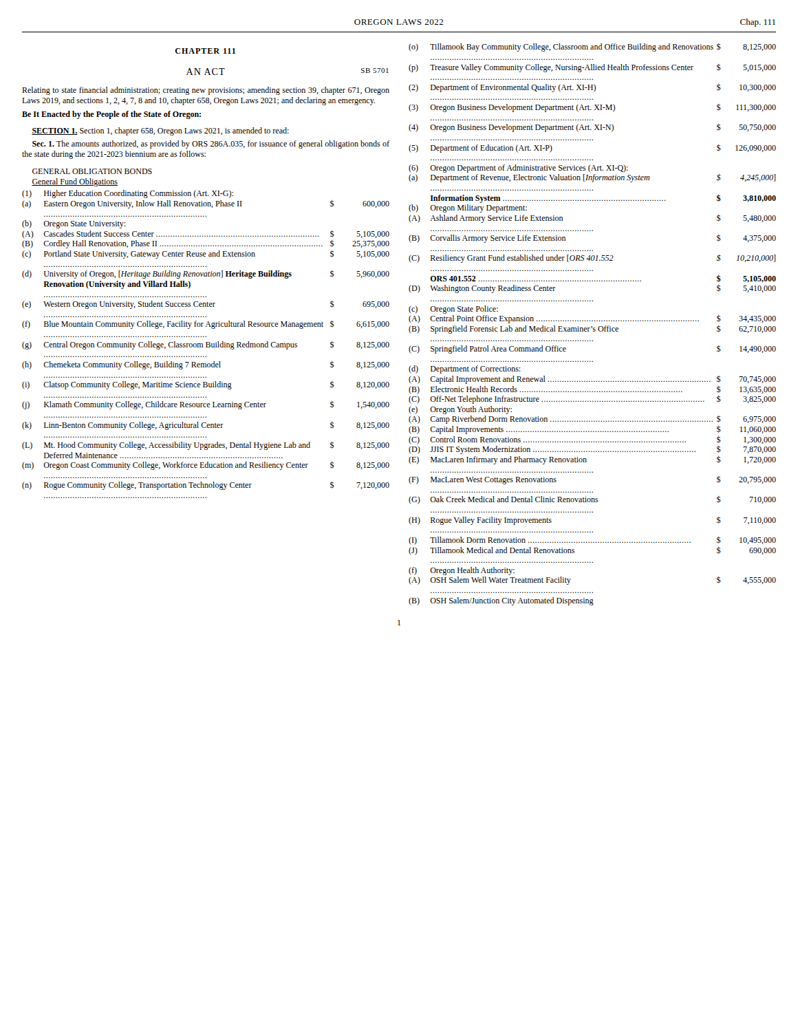OREGON LAWS 2022
Chap. 111
CHAPTER 111
AN ACT
SB 5701
Relating to state financial administration; creating new provisions; amending section 39, chapter 671, Oregon Laws 2019, and sections 1, 2, 4, 7, 8 and 10, chapter 658, Oregon Laws 2021; and declaring an emergency.
Be It Enacted by the People of the State of Oregon:
SECTION 1. Section 1, chapter 658, Oregon Laws 2021, is amended to read:
Sec. 1. The amounts authorized, as provided by ORS 286A.035, for issuance of general obligation bonds of the state during the 2021-2023 biennium are as follows:
GENERAL OBLIGATION BONDS
General Fund Obligations
| (1) | Higher Education Coordinating Commission (Art. XI-G): |
| (a) | Eastern Oregon University, Inlow Hall Renovation, Phase II | $ | 600,000 |
| (b) | Oregon State University: |
| (A) | Cascades Student Success Center | $ | 5,105,000 |
| (B) | Cordley Hall Renovation, Phase II | $ | 25,375,000 |
| (c) | Portland State University, Gateway Center Reuse and Extension | $ | 5,105,000 |
| (d) | University of Oregon, [ Heritage Building Renovation ] Heritage Buildings Renovation (University and Villard Halls) | $ | 5,960,000 |
| (e) | Western Oregon University, Student Success Center | $ | 695,000 |
| (f) | Blue Mountain Community College, Facility for Agricultural Resource Management | $ | 6,615,000 |
| (g) | Central Oregon Community College, Classroom Building Redmond Campus | $ | 8,125,000 |
| (h) | Chemeketa Community College, Building 7 Remodel | $ | 8,125,000 |
| (i) | Clatsop Community College, Maritime Science Building | $ | 8,120,000 |
| (j) | Klamath Community College, Childcare Resource Learning Center | $ | 1,540,000 |
| (k) | Linn-Benton Community College, Agricultural Center | $ | 8,125,000 |
| (L) | Mt. Hood Community College, Accessibility Upgrades, Dental Hygiene Lab and Deferred Maintenance | $ | 8,125,000 |
| (m) | Oregon Coast Community College, Workforce Education and Resiliency Center | $ | 8,125,000 |
| (n) | Rogue Community College, Transportation Technology Center | $ | 7,120,000 |
| (o) | Tillamook Bay Community College, Classroom and Office Building and Renovations | $ | 8,125,000 |
| (p) | Treasure Valley Community College, Nursing-Allied Health Professions Center | $ | 5,015,000 |
| (2) | Department of Environmental Quality (Art. XI-H) | $ | 10,300,000 |
| (3) | Oregon Business Development Department (Art. XI-M) | $ | 111,300,000 |
| (4) | Oregon Business Development Department (Art. XI-N) | $ | 50,750,000 |
| (5) | Department of Education (Art. XI-P) | $ | 126,090,000 |
| (6) | Oregon Department of Administrative Services (Art. XI-Q): |
| (a) | Department of Revenue, Electronic Valuation [ Information System | $ | 4,245,000 ] |
| | Information System | $ | 3,810,000 |
| (b) | Oregon Military Department: |
| (A) | Ashland Armory Service Life Extension | $ | 5,480,000 |
| (B) | Corvallis Armory Service Life Extension | $ | 4,375,000 |
| (C) | Resiliency Grant Fund established under [ ORS 401.552 | $ | 10,210,000 ] |
| | ORS 401.552 | $ | 5,105,000 |
| (D) | Washington County Readiness Center | $ | 5,410,000 |
| (c) | Oregon State Police: |
| (A) | Central Point Office Expansion | $ | 34,435,000 |
| (B) | Springfield Forensic Lab and Medical Examiner’s Office | $ | 62,710,000 |
| (C) | Springfield Patrol Area Command Office | $ | 14,490,000 |
| (d) | Department of Corrections: |
| (A) | Capital Improvement and Renewal | $ | 70,745,000 |
| (B) | Electronic Health Records | $ | 13,635,000 |
| (C) | Off-Net Telephone Infrastructure | $ | 3,825,000 |
| (e) | Oregon Youth Authority: |
| (A) | Camp Riverbend Dorm Renovation | $ | 6,975,000 |
| (B) | Capital Improvements | $ | 11,060,000 |
| (C) | Control Room Renovations | $ | 1,300,000 |
| (D) | JJIS IT System Modernization | $ | 7,870,000 |
| (E) | MacLaren Infirmary and Pharmacy Renovation | $ | 1,720,000 |
| (F) | MacLaren West Cottages Renovations | $ | 20,795,000 |
| (G) | Oak Creek Medical and Dental Clinic Renovations | $ | 710,000 |
| (H) | Rogue Valley Facility Improvements | $ | 7,110,000 |
| (I) | Tillamook Dorm Renovation | $ | 10,495,000 |
| (J) | Tillamook Medical and Dental Renovations | $ | 690,000 |
| (f) | Oregon Health Authority: |
| (A) | OSH Salem Well Water Treatment Facility | $ | 4,555,000 |
| (B) | OSH Salem/Junction City Automated Dispensing | | |
1